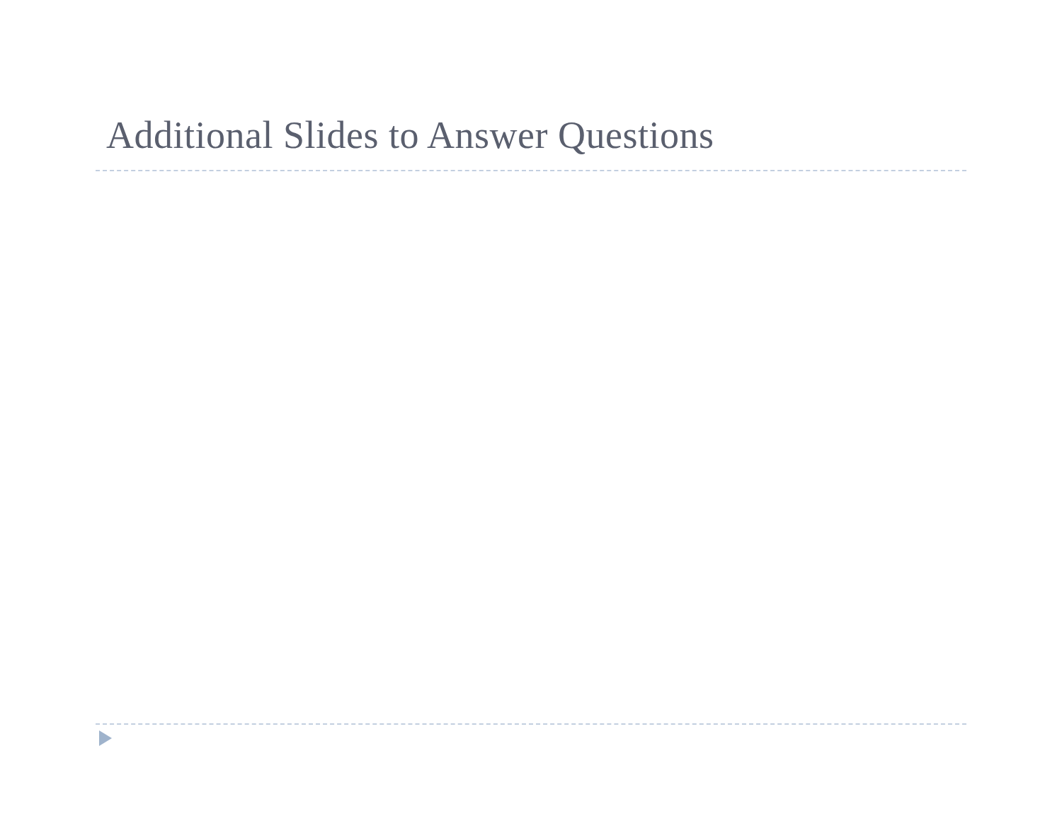Additional Slides to Answer Questions